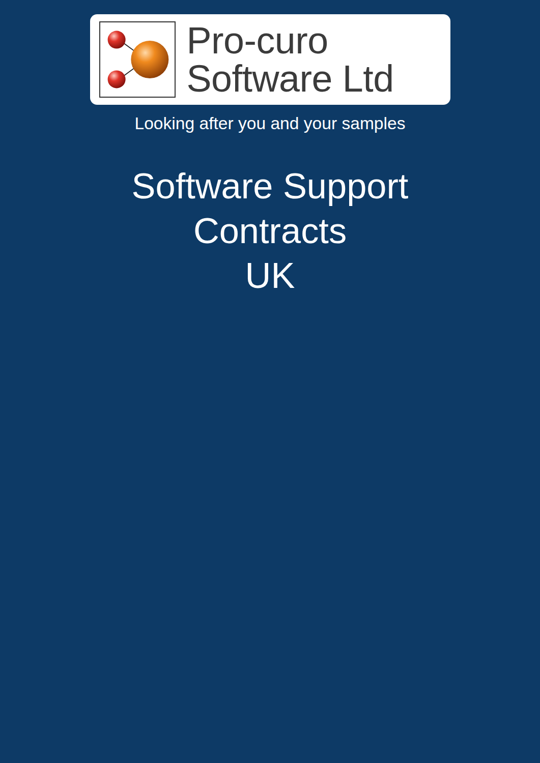Pro-curo Software Ltd
Looking after you and your samples
Software Support Contracts UK